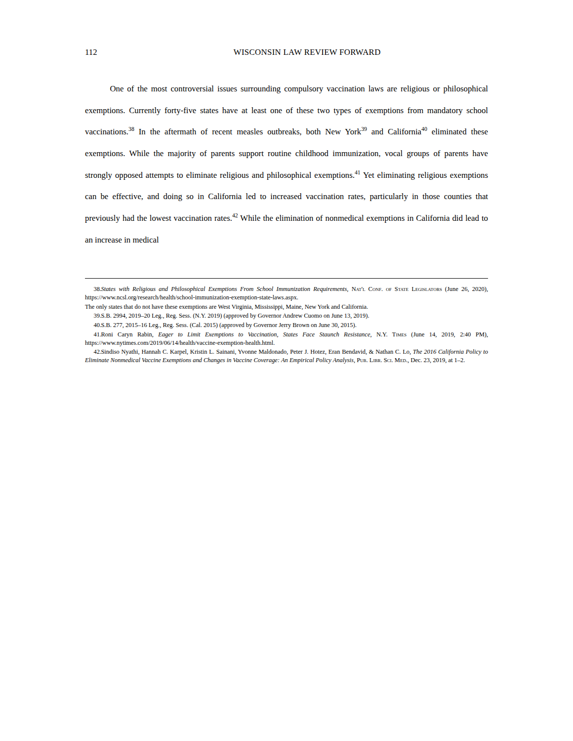112 WISCONSIN LAW REVIEW FORWARD
One of the most controversial issues surrounding compulsory vaccination laws are religious or philosophical exemptions. Currently forty-five states have at least one of these two types of exemptions from mandatory school vaccinations.38 In the aftermath of recent measles outbreaks, both New York39 and California40 eliminated these exemptions. While the majority of parents support routine childhood immunization, vocal groups of parents have strongly opposed attempts to eliminate religious and philosophical exemptions.41 Yet eliminating religious exemptions can be effective, and doing so in California led to increased vaccination rates, particularly in those counties that previously had the lowest vaccination rates.42 While the elimination of nonmedical exemptions in California did lead to an increase in medical
38. States with Religious and Philosophical Exemptions From School Immunization Requirements, Nat'l Conf. of State Legislators (June 26, 2020), https://www.ncsl.org/research/health/school-immunization-exemption-state-laws.aspx.
The only states that do not have these exemptions are West Virginia, Mississippi, Maine, New York and California.
39. S.B. 2994, 2019–20 Leg., Reg. Sess. (N.Y. 2019) (approved by Governor Andrew Cuomo on June 13, 2019).
40. S.B. 277, 2015–16 Leg., Reg. Sess. (Cal. 2015) (approved by Governor Jerry Brown on June 30, 2015).
41. Roni Caryn Rabin, Eager to Limit Exemptions to Vaccination, States Face Staunch Resistance, N.Y. Times (June 14, 2019, 2:40 PM), https://www.nytimes.com/2019/06/14/health/vaccine-exemption-health.html.
42. Sindiso Nyathi, Hannah C. Karpel, Kristin L. Sainani, Yvonne Maldonado, Peter J. Hotez, Eran Bendavid, & Nathan C. Lo, The 2016 California Policy to Eliminate Nonmedical Vaccine Exemptions and Changes in Vaccine Coverage: An Empirical Policy Analysis, Pub. Libr. Sci. Med., Dec. 23, 2019, at 1–2.